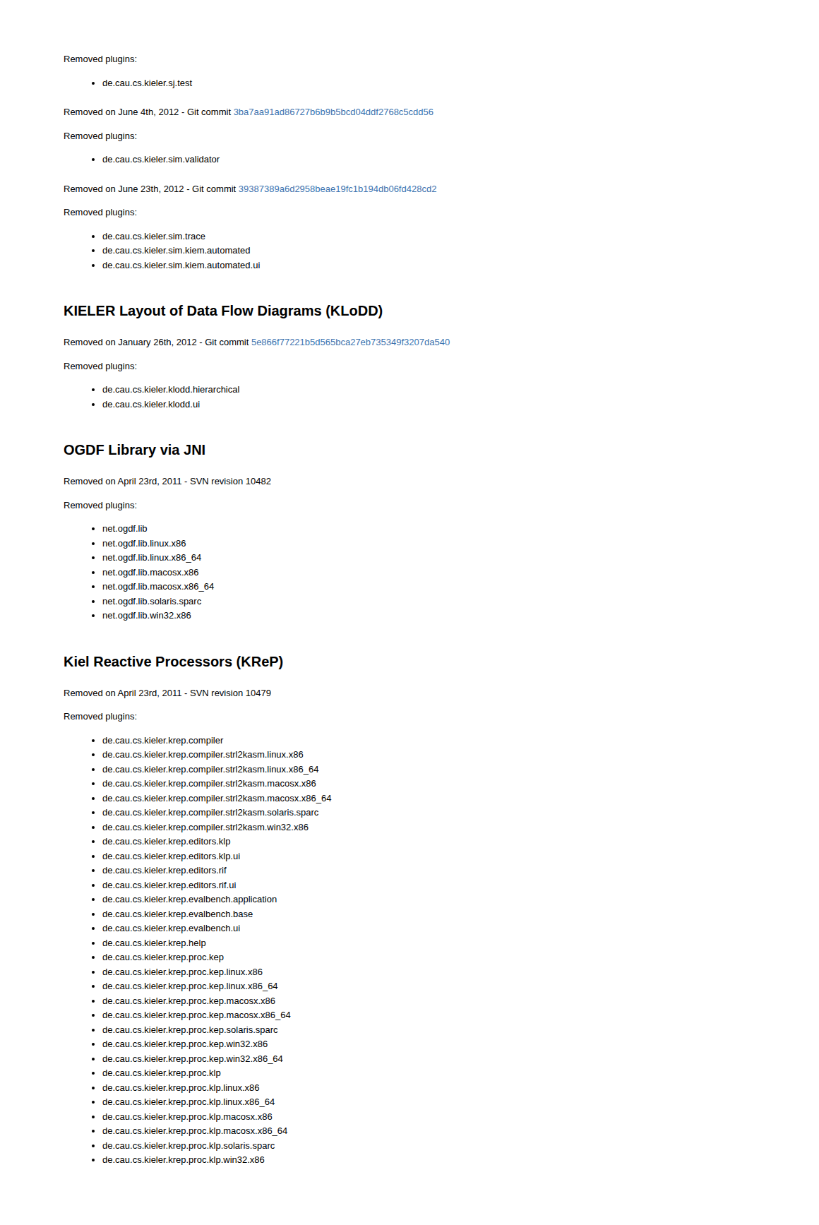Removed plugins:
de.cau.cs.kieler.sj.test
Removed on June 4th, 2012 - Git commit 3ba7aa91ad86727b6b9b5bcd04ddf2768c5cdd56
Removed plugins:
de.cau.cs.kieler.sim.validator
Removed on June 23th, 2012 - Git commit 39387389a6d2958beae19fc1b194db06fd428cd2
Removed plugins:
de.cau.cs.kieler.sim.trace
de.cau.cs.kieler.sim.kiem.automated
de.cau.cs.kieler.sim.kiem.automated.ui
KIELER Layout of Data Flow Diagrams (KLoDD)
Removed on January 26th, 2012 - Git commit 5e866f77221b5d565bca27eb735349f3207da540
Removed plugins:
de.cau.cs.kieler.klodd.hierarchical
de.cau.cs.kieler.klodd.ui
OGDF Library via JNI
Removed on April 23rd, 2011 - SVN revision 10482
Removed plugins:
net.ogdf.lib
net.ogdf.lib.linux.x86
net.ogdf.lib.linux.x86_64
net.ogdf.lib.macosx.x86
net.ogdf.lib.macosx.x86_64
net.ogdf.lib.solaris.sparc
net.ogdf.lib.win32.x86
Kiel Reactive Processors (KReP)
Removed on April 23rd, 2011 - SVN revision 10479
Removed plugins:
de.cau.cs.kieler.krep.compiler
de.cau.cs.kieler.krep.compiler.strl2kasm.linux.x86
de.cau.cs.kieler.krep.compiler.strl2kasm.linux.x86_64
de.cau.cs.kieler.krep.compiler.strl2kasm.macosx.x86
de.cau.cs.kieler.krep.compiler.strl2kasm.macosx.x86_64
de.cau.cs.kieler.krep.compiler.strl2kasm.solaris.sparc
de.cau.cs.kieler.krep.compiler.strl2kasm.win32.x86
de.cau.cs.kieler.krep.editors.klp
de.cau.cs.kieler.krep.editors.klp.ui
de.cau.cs.kieler.krep.editors.rif
de.cau.cs.kieler.krep.editors.rif.ui
de.cau.cs.kieler.krep.evalbench.application
de.cau.cs.kieler.krep.evalbench.base
de.cau.cs.kieler.krep.evalbench.ui
de.cau.cs.kieler.krep.help
de.cau.cs.kieler.krep.proc.kep
de.cau.cs.kieler.krep.proc.kep.linux.x86
de.cau.cs.kieler.krep.proc.kep.linux.x86_64
de.cau.cs.kieler.krep.proc.kep.macosx.x86
de.cau.cs.kieler.krep.proc.kep.macosx.x86_64
de.cau.cs.kieler.krep.proc.kep.solaris.sparc
de.cau.cs.kieler.krep.proc.kep.win32.x86
de.cau.cs.kieler.krep.proc.kep.win32.x86_64
de.cau.cs.kieler.krep.proc.klp
de.cau.cs.kieler.krep.proc.klp.linux.x86
de.cau.cs.kieler.krep.proc.klp.linux.x86_64
de.cau.cs.kieler.krep.proc.klp.macosx.x86
de.cau.cs.kieler.krep.proc.klp.macosx.x86_64
de.cau.cs.kieler.krep.proc.klp.solaris.sparc
de.cau.cs.kieler.krep.proc.klp.win32.x86